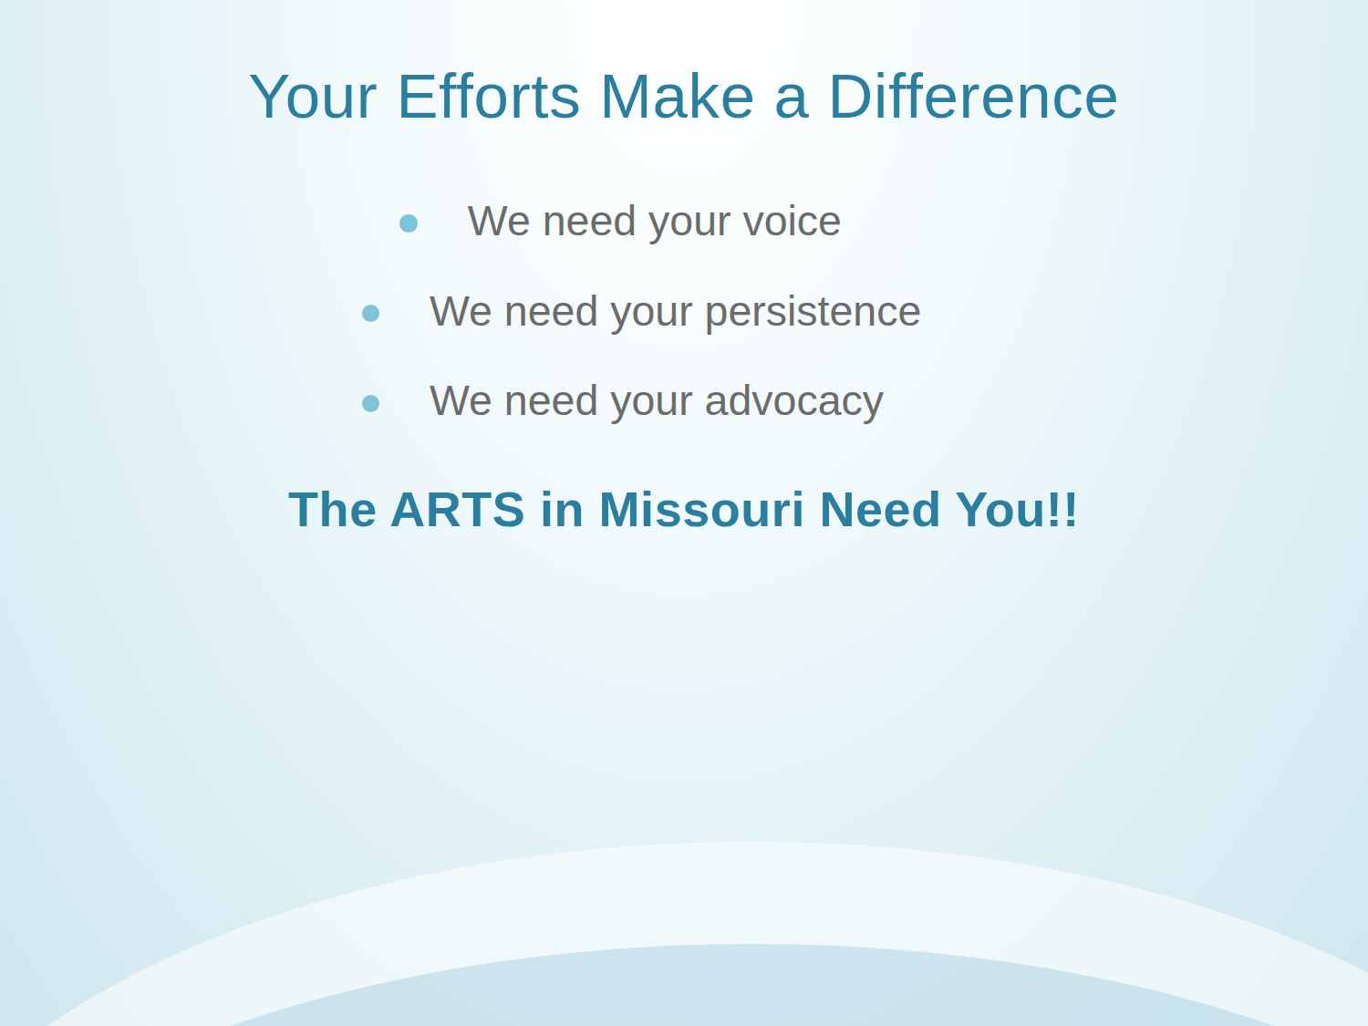Your Efforts Make a Difference
We need your voice
We need your persistence
We need your advocacy
The ARTS in Missouri Need You!!